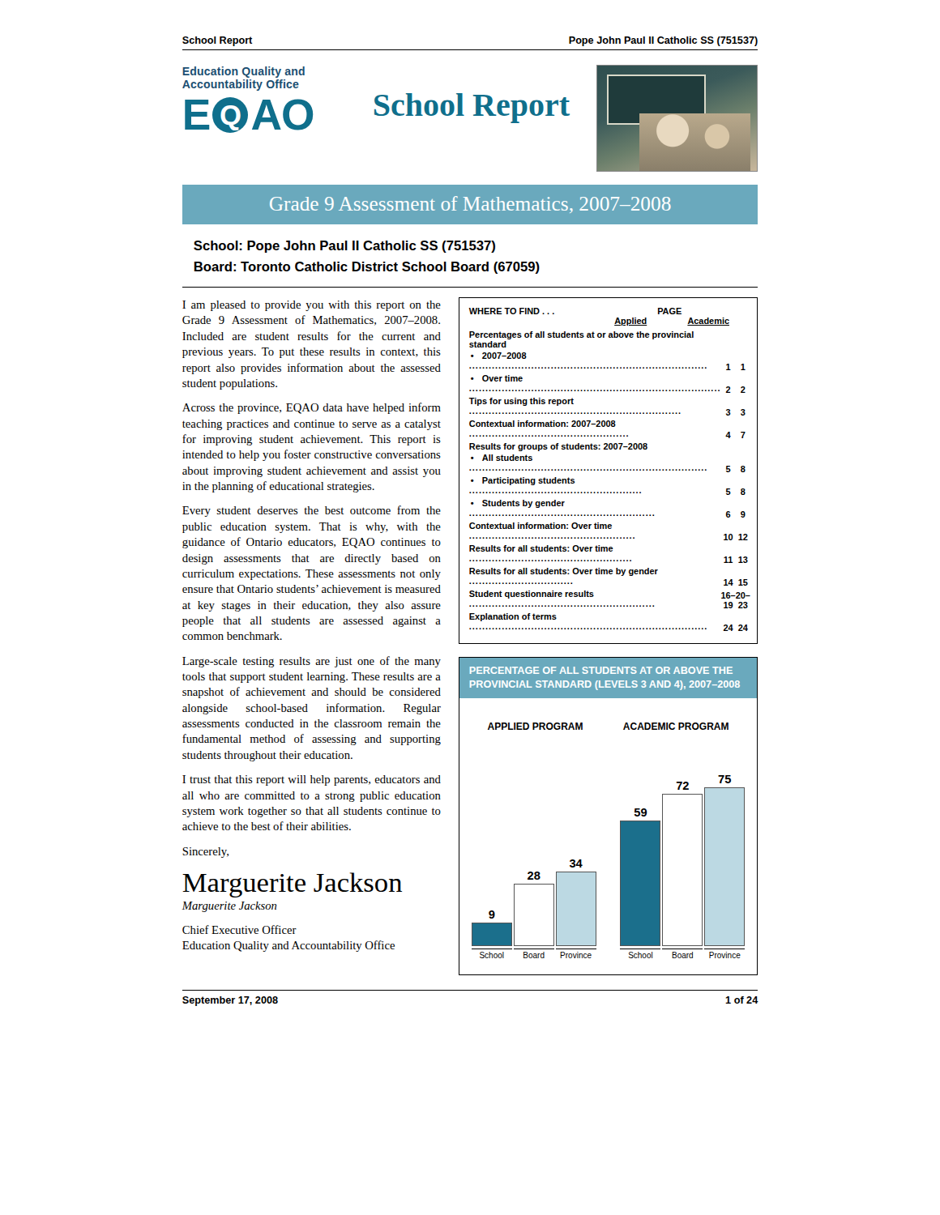School Report
Pope John Paul II Catholic SS (751537)
Education Quality and
Accountability Office
EQAO
School Report
Grade 9 Assessment of Mathematics, 2007–2008
School: Pope John Paul II Catholic SS (751537)
Board: Toronto Catholic District School Board (67059)
I am pleased to provide you with this report on the Grade 9 Assessment of Mathematics, 2007–2008. Included are student results for the current and previous years. To put these results in context, this report also provides information about the assessed student populations.
Across the province, EQAO data have helped inform teaching practices and continue to serve as a catalyst for improving student achievement. This report is intended to help you foster constructive conversations about improving student achievement and assist you in the planning of educational strategies.
Every student deserves the best outcome from the public education system. That is why, with the guidance of Ontario educators, EQAO continues to design assessments that are directly based on curriculum expectations. These assessments not only ensure that Ontario students’ achievement is measured at key stages in their education, they also assure people that all students are assessed against a common benchmark.
Large-scale testing results are just one of the many tools that support student learning. These results are a snapshot of achievement and should be considered alongside school-based information. Regular assessments conducted in the classroom remain the fundamental method of assessing and supporting students throughout their education.
I trust that this report will help parents, educators and all who are committed to a strong public education system work together so that all students continue to achieve to the best of their abilities.
Sincerely,
Marguerite Jackson
Marguerite Jackson
Chief Executive Officer
Education Quality and Accountability Office
WHERE TO FIND . . . PAGE
Applied Academic
| Percentages of all students at or above the provincial standard | | |
| 2007–2008 ......................................................................... | 1 | 1 |
| Over time ............................................................................. | 2 | 2 |
| Tips for using this report ................................................................. | 3 | 3 |
| Contextual information: 2007–2008 ................................................. | 4 | 7 |
| Results for groups of students: 2007–2008 | | |
| All students ......................................................................... | 5 | 8 |
| Participating students ..................................................... | 5 | 8 |
| Students by gender ......................................................... | 6 | 9 |
| Contextual information: Over time ................................................... | 10 | 12 |
| Results for all students: Over time .................................................. | 11 | 13 |
| Results for all students: Over time by gender ................................ | 14 | 15 |
| Student questionnaire results ......................................................... | 16–19 | 20–23 |
| Explanation of terms ......................................................................... | 24 | 24 |
PERCENTAGE OF ALL STUDENTS AT OR ABOVE THE
PROVINCIAL STANDARD (LEVELS 3 AND 4), 2007–2008
APPLIED PROGRAM
ACADEMIC PROGRAM
9
School
28
Board
34
Province
59
School
72
Board
75
Province
September 17, 2008
1 of 24